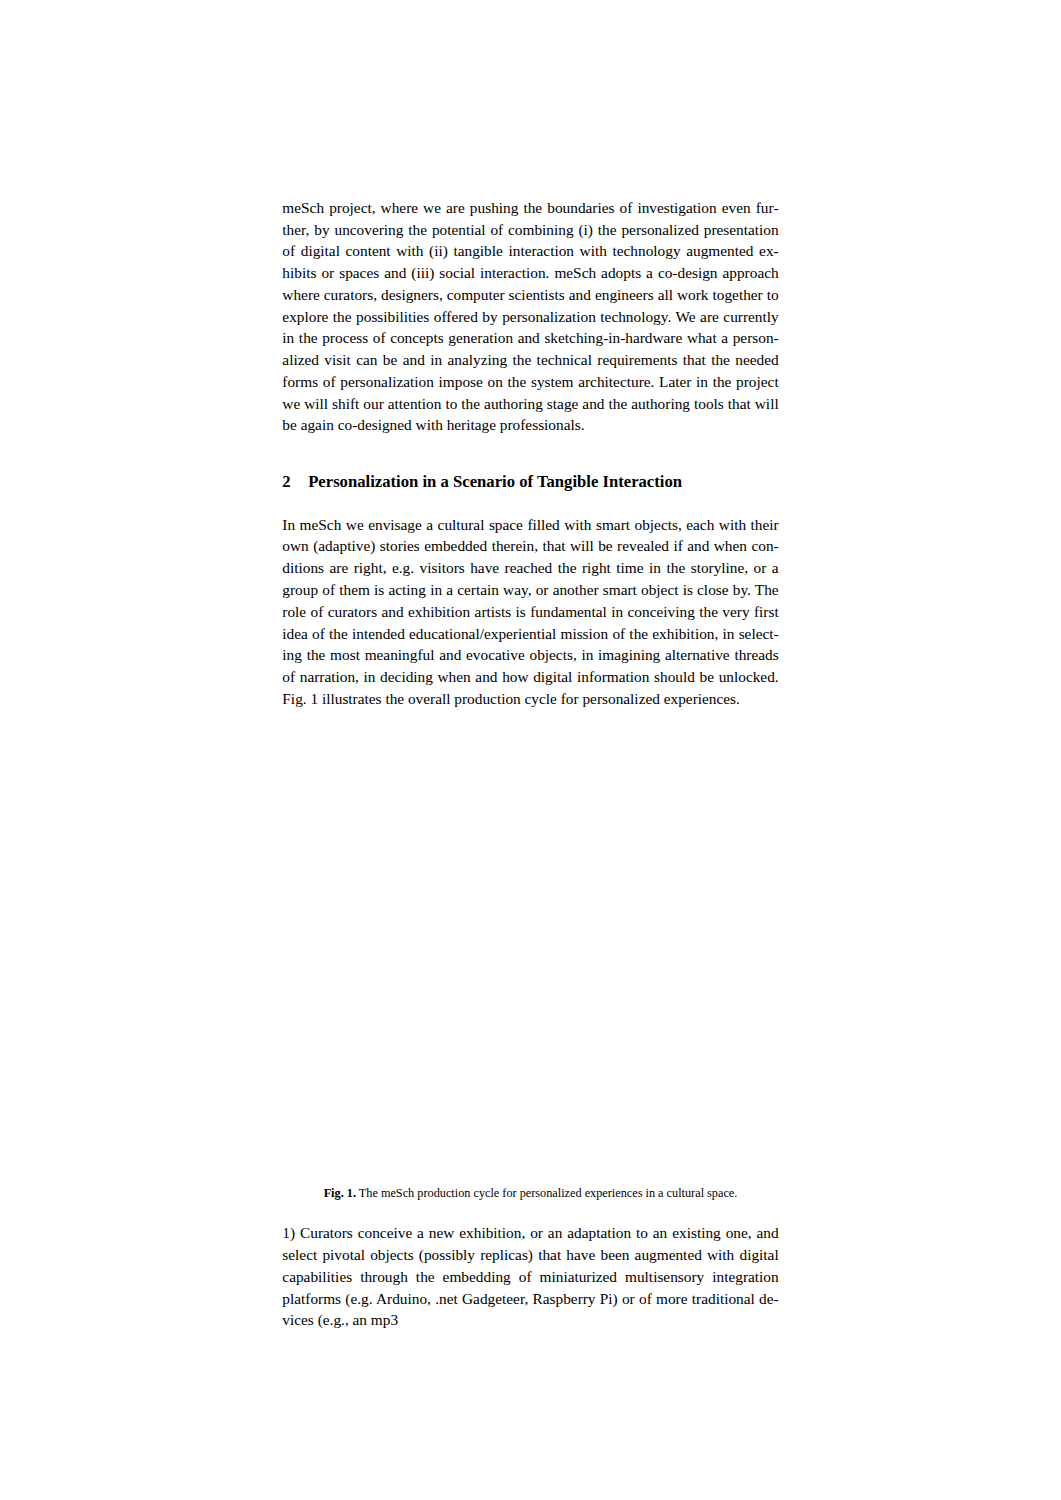meSch project, where we are pushing the boundaries of investigation even further, by uncovering the potential of combining (i) the personalized presentation of digital content with (ii) tangible interaction with technology augmented exhibits or spaces and (iii) social interaction. meSch adopts a co-design approach where curators, designers, computer scientists and engineers all work together to explore the possibilities offered by personalization technology. We are currently in the process of concepts generation and sketching-in-hardware what a personalized visit can be and in analyzing the technical requirements that the needed forms of personalization impose on the system architecture. Later in the project we will shift our attention to the authoring stage and the authoring tools that will be again co-designed with heritage professionals.
2 Personalization in a Scenario of Tangible Interaction
In meSch we envisage a cultural space filled with smart objects, each with their own (adaptive) stories embedded therein, that will be revealed if and when conditions are right, e.g. visitors have reached the right time in the storyline, or a group of them is acting in a certain way, or another smart object is close by. The role of curators and exhibition artists is fundamental in conceiving the very first idea of the intended educational/experiential mission of the exhibition, in selecting the most meaningful and evocative objects, in imagining alternative threads of narration, in deciding when and how digital information should be unlocked. Fig. 1 illustrates the overall production cycle for personalized experiences.
Fig. 1. The meSch production cycle for personalized experiences in a cultural space.
1) Curators conceive a new exhibition, or an adaptation to an existing one, and select pivotal objects (possibly replicas) that have been augmented with digital capabilities through the embedding of miniaturized multisensory integration platforms (e.g. Arduino, .net Gadgeteer, Raspberry Pi) or of more traditional devices (e.g., an mp3